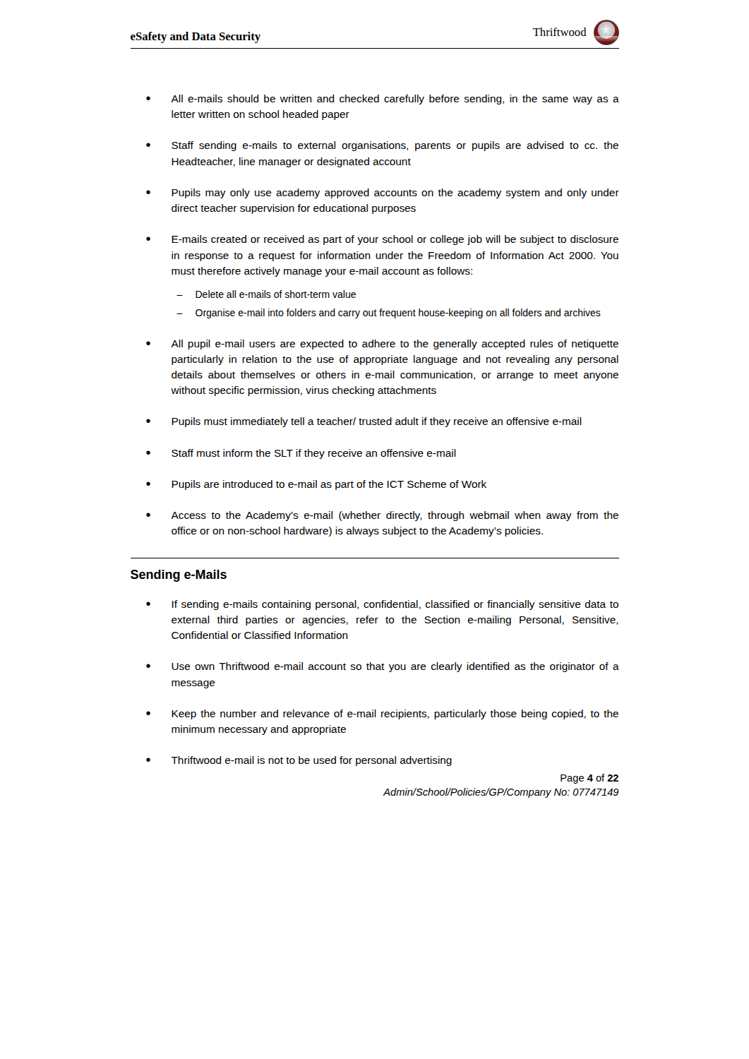eSafety and Data Security
Thriftwood
All e-mails should be written and checked carefully before sending, in the same way as a letter written on school headed paper
Staff sending e-mails to external organisations, parents or pupils are advised to cc. the Headteacher, line manager or designated account
Pupils may only use academy approved accounts on the academy system and only under direct teacher supervision for educational purposes
E-mails created or received as part of your school or college job will be subject to disclosure in response to a request for information under the Freedom of Information Act 2000. You must therefore actively manage your e-mail account as follows:
Delete all e-mails of short-term value
Organise e-mail into folders and carry out frequent house-keeping on all folders and archives
All pupil e-mail users are expected to adhere to the generally accepted rules of netiquette particularly in relation to the use of appropriate language and not revealing any personal details about themselves or others in e-mail communication, or arrange to meet anyone without specific permission, virus checking attachments
Pupils must immediately tell a teacher/ trusted adult if they receive an offensive e-mail
Staff must inform the SLT if they receive an offensive e-mail
Pupils are introduced to e-mail as part of the ICT Scheme of Work
Access to the Academy’s e-mail (whether directly, through webmail when away from the office or on non-school hardware) is always subject to the Academy’s policies.
Sending e-Mails
If sending e-mails containing personal, confidential, classified or financially sensitive data to external third parties or agencies, refer to the Section e-mailing Personal, Sensitive, Confidential or Classified Information
Use own Thriftwood e-mail account so that you are clearly identified as the originator of a message
Keep the number and relevance of e-mail recipients, particularly those being copied, to the minimum necessary and appropriate
Thriftwood e-mail is not to be used for personal advertising
Page 4 of 22
Admin/School/Policies/GP/Company No: 07747149